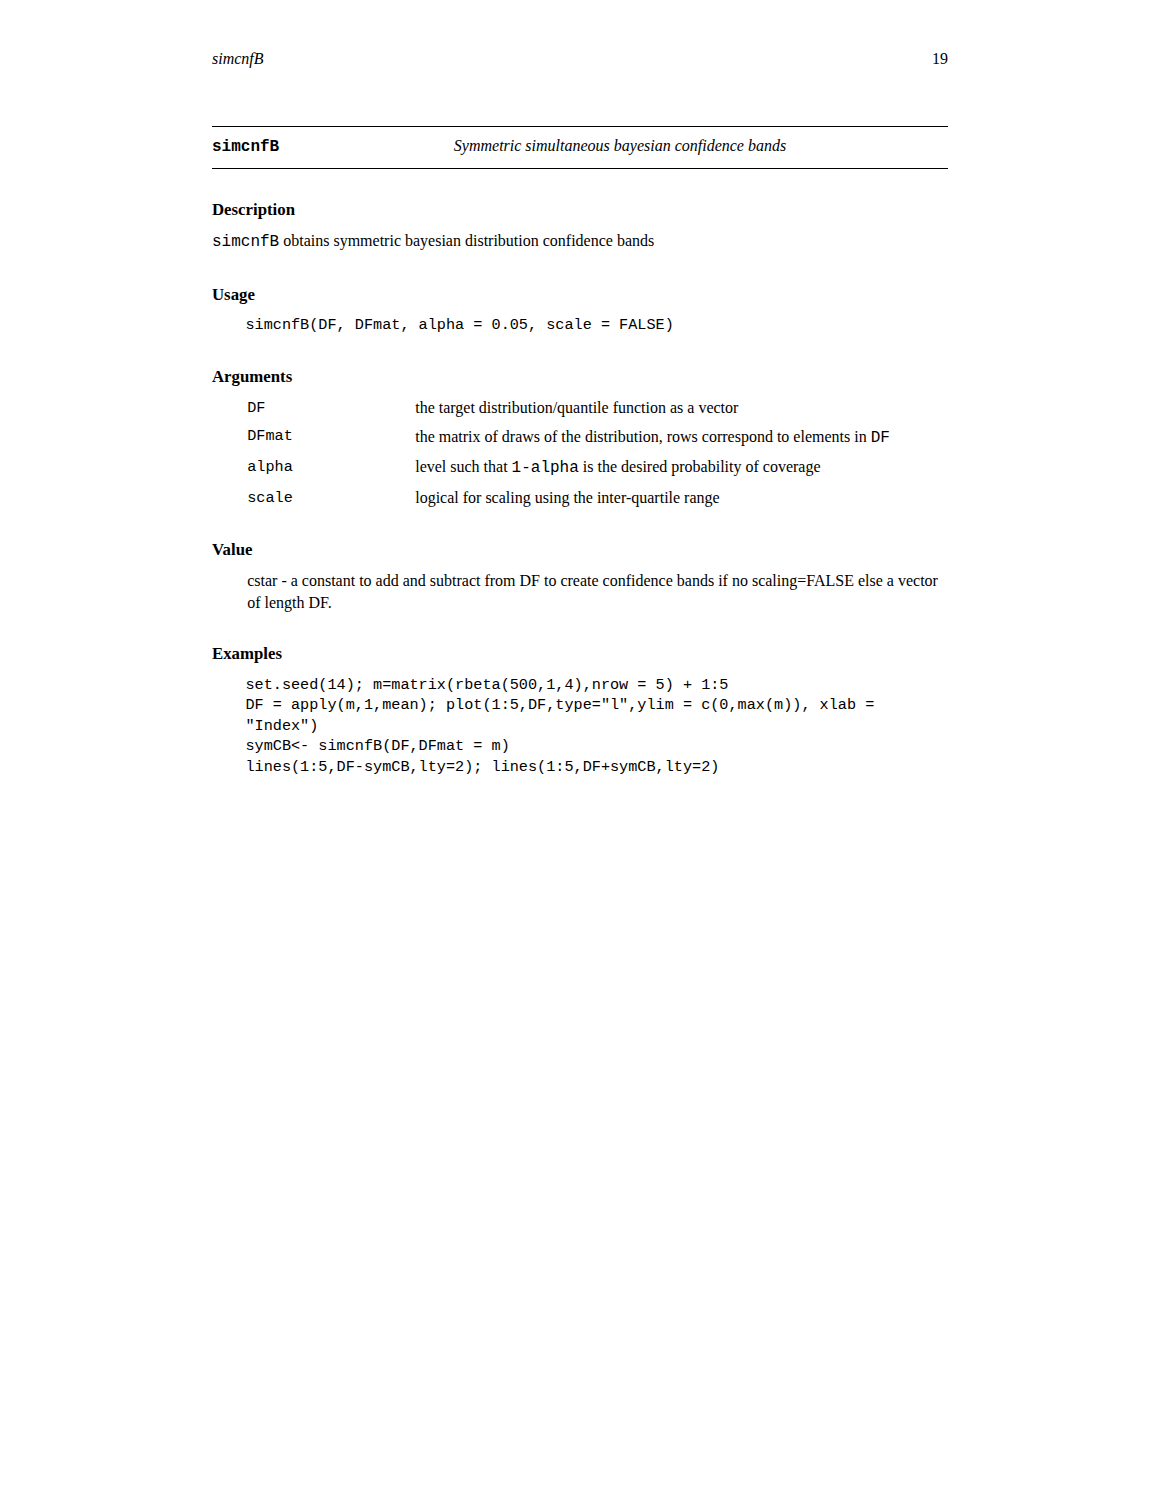simcnfB 19
simcnfB
Symmetric simultaneous bayesian confidence bands
Description
simcnfB obtains symmetric bayesian distribution confidence bands
Usage
simcnfB(DF, DFmat, alpha = 0.05, scale = FALSE)
Arguments
DF
the target distribution/quantile function as a vector
DFmat
the matrix of draws of the distribution, rows correspond to elements in DF
alpha
level such that 1-alpha is the desired probability of coverage
scale
logical for scaling using the inter-quartile range
Value
cstar - a constant to add and subtract from DF to create confidence bands if no scaling=FALSE else a vector of length DF.
Examples
set.seed(14); m=matrix(rbeta(500,1,4),nrow = 5) + 1:5
DF = apply(m,1,mean); plot(1:5,DF,type="l",ylim = c(0,max(m)), xlab = "Index")
symCB<- simcnfB(DF,DFmat = m)
lines(1:5,DF-symCB,lty=2); lines(1:5,DF+symCB,lty=2)